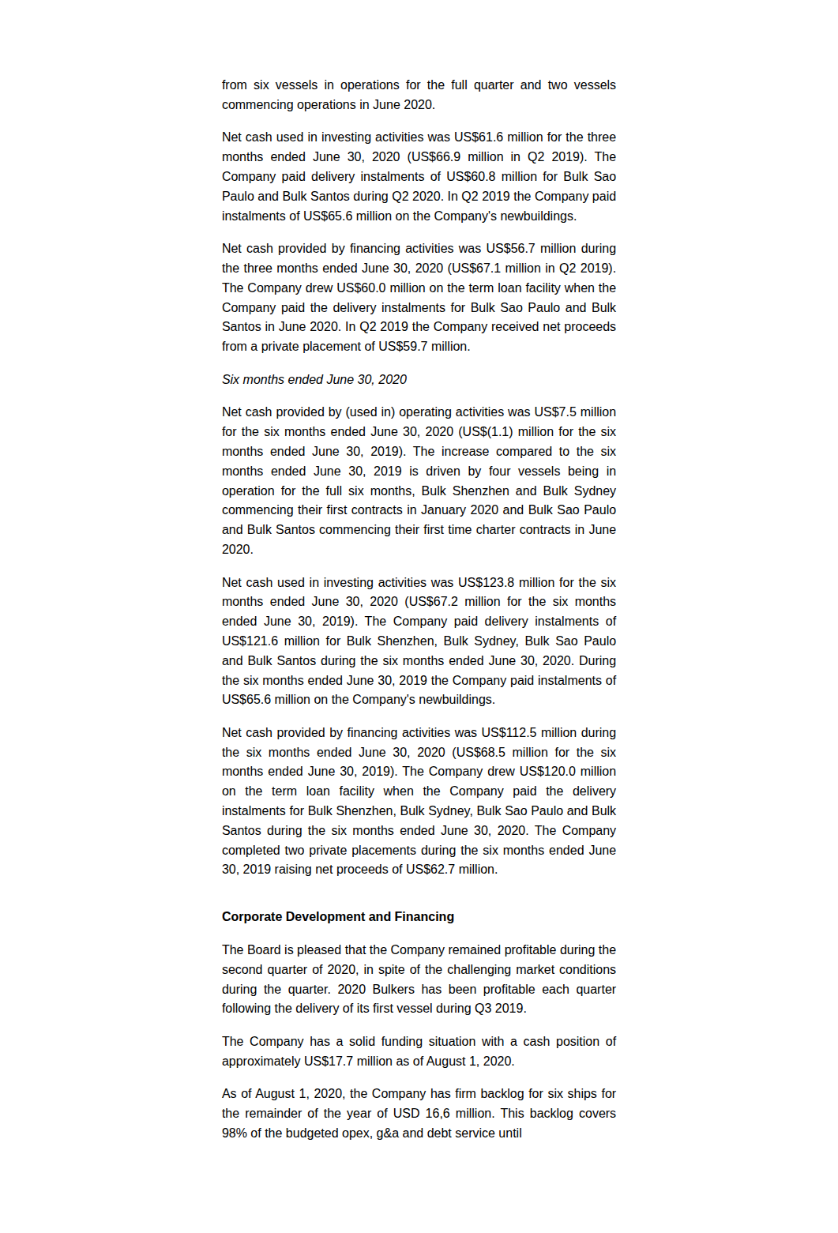from six vessels in operations for the full quarter and two vessels commencing operations in June 2020.
Net cash used in investing activities was US$61.6 million for the three months ended June 30, 2020 (US$66.9 million in Q2 2019). The Company paid delivery instalments of US$60.8 million for Bulk Sao Paulo and Bulk Santos during Q2 2020. In Q2 2019 the Company paid instalments of US$65.6 million on the Company's newbuildings.
Net cash provided by financing activities was US$56.7 million during the three months ended June 30, 2020 (US$67.1 million in Q2 2019). The Company drew US$60.0 million on the term loan facility when the Company paid the delivery instalments for Bulk Sao Paulo and Bulk Santos in June 2020. In Q2 2019 the Company received net proceeds from a private placement of US$59.7 million.
Six months ended June 30, 2020
Net cash provided by (used in) operating activities was US$7.5 million for the six months ended June 30, 2020 (US$(1.1) million for the six months ended June 30, 2019). The increase compared to the six months ended June 30, 2019 is driven by four vessels being in operation for the full six months, Bulk Shenzhen and Bulk Sydney commencing their first contracts in January 2020 and Bulk Sao Paulo and Bulk Santos commencing their first time charter contracts in June 2020.
Net cash used in investing activities was US$123.8 million for the six months ended June 30, 2020 (US$67.2 million for the six months ended June 30, 2019). The Company paid delivery instalments of US$121.6 million for Bulk Shenzhen, Bulk Sydney, Bulk Sao Paulo and Bulk Santos during the six months ended June 30, 2020. During the six months ended June 30, 2019 the Company paid instalments of US$65.6 million on the Company's newbuildings.
Net cash provided by financing activities was US$112.5 million during the six months ended June 30, 2020 (US$68.5 million for the six months ended June 30, 2019). The Company drew US$120.0 million on the term loan facility when the Company paid the delivery instalments for Bulk Shenzhen, Bulk Sydney, Bulk Sao Paulo and Bulk Santos during the six months ended June 30, 2020. The Company completed two private placements during the six months ended June 30, 2019 raising net proceeds of US$62.7 million.
Corporate Development and Financing
The Board is pleased that the Company remained profitable during the second quarter of 2020, in spite of the challenging market conditions during the quarter. 2020 Bulkers has been profitable each quarter following the delivery of its first vessel during Q3 2019.
The Company has a solid funding situation with a cash position of approximately US$17.7 million as of August 1, 2020.
As of August 1, 2020, the Company has firm backlog for six ships for the remainder of the year of USD 16,6 million. This backlog covers 98% of the budgeted opex, g&a and debt service until